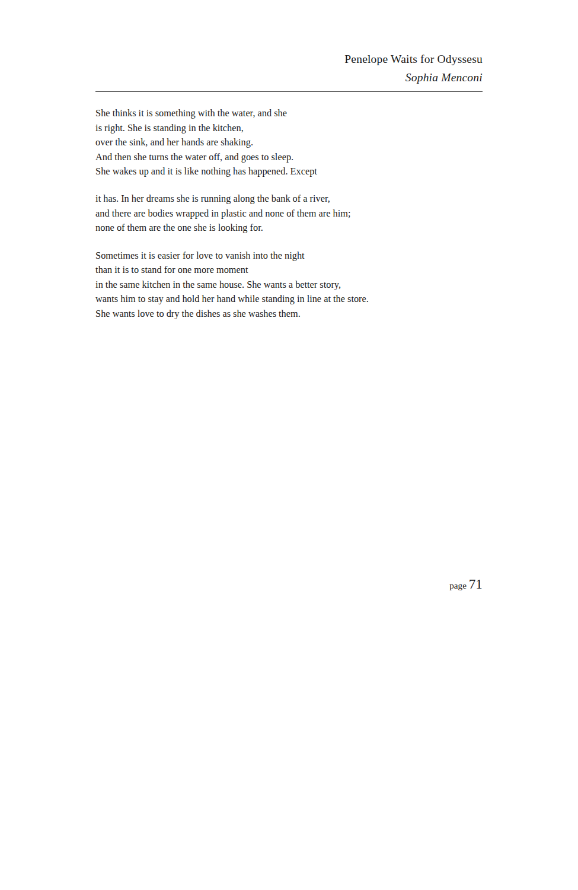Penelope Waits for Odyssesu
Sophia Menconi
She thinks it is something with the water, and she is right. She is standing in the kitchen, over the sink, and her hands are shaking. And then she turns the water off, and goes to sleep. She wakes up and it is like nothing has happened. Except
it has. In her dreams she is running along the bank of a river, and there are bodies wrapped in plastic and none of them are him; none of them are the one she is looking for.
Sometimes it is easier for love to vanish into the night than it is to stand for one more moment in the same kitchen in the same house. She wants a better story, wants him to stay and hold her hand while standing in line at the store. She wants love to dry the dishes as she washes them.
page 71